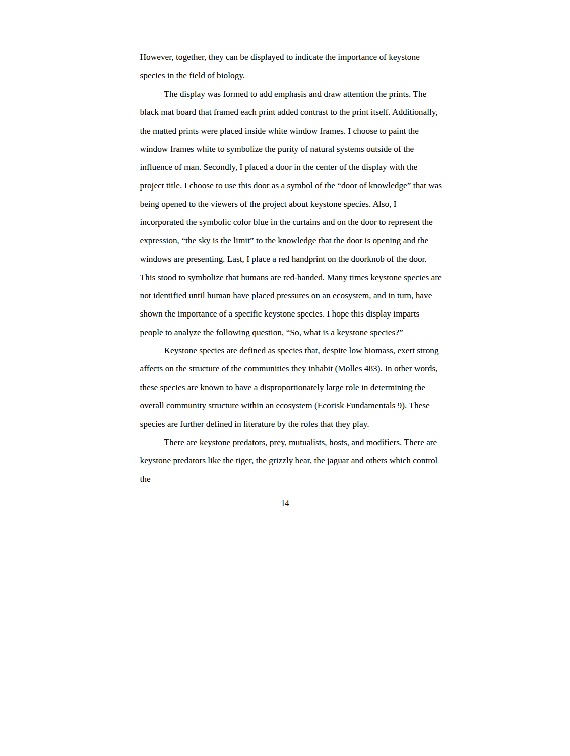However, together, they can be displayed to indicate the importance of keystone species in the field of biology.
The display was formed to add emphasis and draw attention the prints. The black mat board that framed each print added contrast to the print itself. Additionally, the matted prints were placed inside white window frames. I choose to paint the window frames white to symbolize the purity of natural systems outside of the influence of man. Secondly, I placed a door in the center of the display with the project title. I choose to use this door as a symbol of the “door of knowledge” that was being opened to the viewers of the project about keystone species. Also, I incorporated the symbolic color blue in the curtains and on the door to represent the expression, “the sky is the limit” to the knowledge that the door is opening and the windows are presenting. Last, I place a red handprint on the doorknob of the door. This stood to symbolize that humans are red-handed. Many times keystone species are not identified until human have placed pressures on an ecosystem, and in turn, have shown the importance of a specific keystone species. I hope this display imparts people to analyze the following question, “So, what is a keystone species?”
Keystone species are defined as species that, despite low biomass, exert strong affects on the structure of the communities they inhabit (Molles 483). In other words, these species are known to have a disproportionately large role in determining the overall community structure within an ecosystem (Ecorisk Fundamentals 9). These species are further defined in literature by the roles that they play.
There are keystone predators, prey, mutualists, hosts, and modifiers. There are keystone predators like the tiger, the grizzly bear, the jaguar and others which control the
14